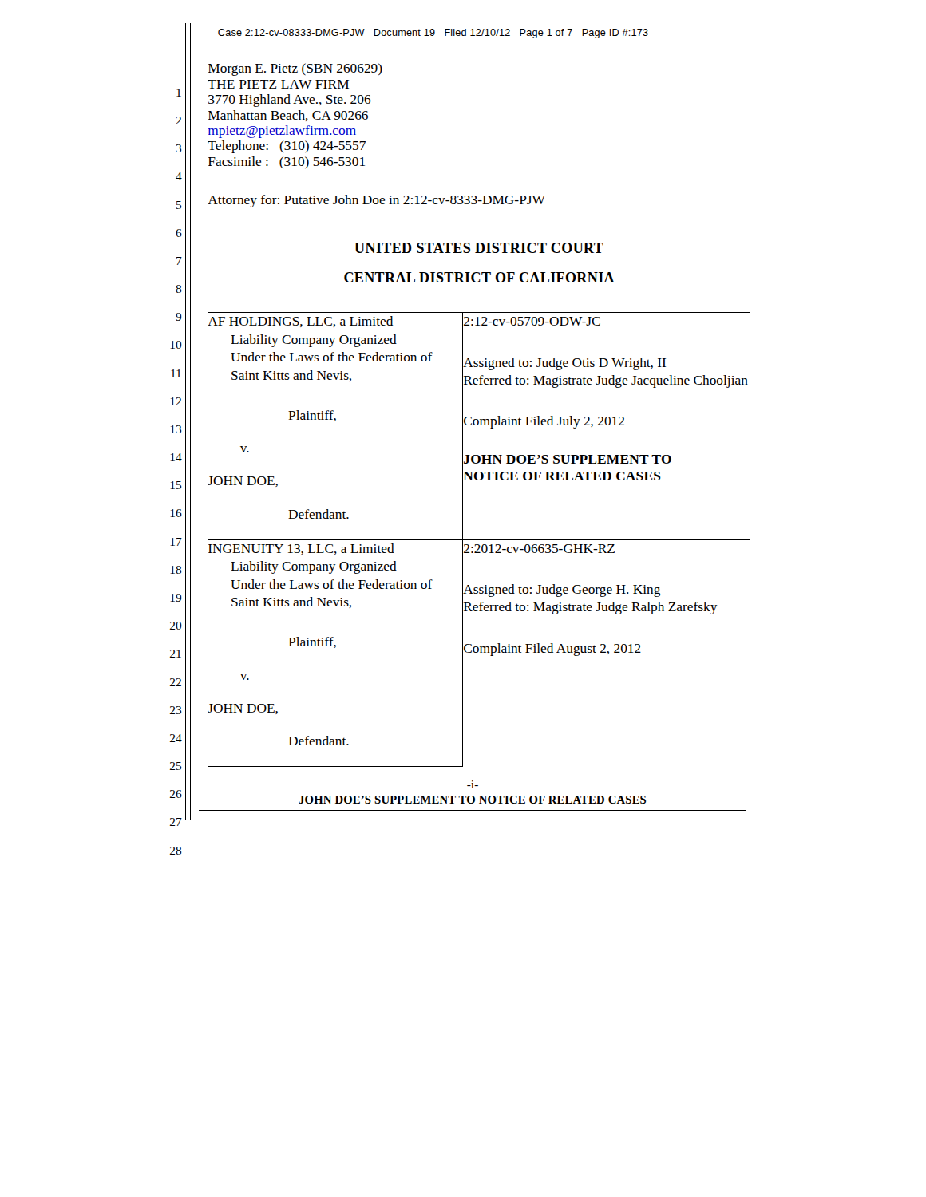Case 2:12-cv-08333-DMG-PJW Document 19 Filed 12/10/12 Page 1 of 7 Page ID #:173
1
2
3
4
5
6
7
8
9
10
11
12
13
14
15
16
17
18
19
20
21
22
23
24
25
26
27
28
Morgan E. Pietz (SBN 260629)
THE PIETZ LAW FIRM
3770 Highland Ave., Ste. 206
Manhattan Beach, CA 90266
mpietz@pietzlawfirm.com
Telephone: (310) 424-5557
Facsimile : (310) 546-5301
Attorney for: Putative John Doe in 2:12-cv-8333-DMG-PJW
UNITED STATES DISTRICT COURT
CENTRAL DISTRICT OF CALIFORNIA
| AF HOLDINGS, LLC, a Limited Liability Company Organized Under the Laws of the Federation of Saint Kitts and Nevis, Plaintiff, v. JOHN DOE, Defendant. | 2:12-cv-05709-ODW-JC Assigned to: Judge Otis D Wright, II Referred to: Magistrate Judge Jacqueline Chooljian Complaint Filed July 2, 2012 JOHN DOE’S SUPPLEMENT TO NOTICE OF RELATED CASES |
| INGENUITY 13, LLC, a Limited Liability Company Organized Under the Laws of the Federation of Saint Kitts and Nevis, Plaintiff, v. JOHN DOE, Defendant. | 2:2012-cv-06635-GHK-RZ Assigned to: Judge George H. King Referred to: Magistrate Judge Ralph Zarefsky Complaint Filed August 2, 2012 |
-i-
JOHN DOE’S SUPPLEMENT TO NOTICE OF RELATED CASES